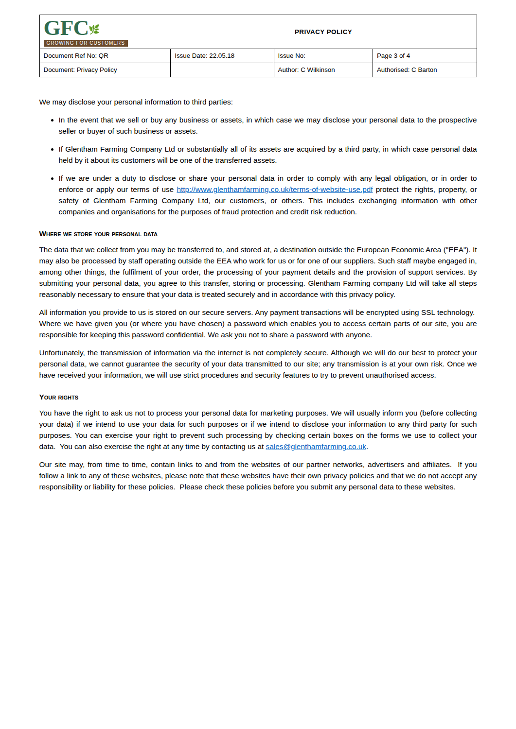| GFC 🌿 GROWING FOR CUSTOMERS | PRIVACY POLICY |
| Document Ref No: QR | Issue Date: 22.05.18 | Issue No: | Page 3 of 4 |
| Document: Privacy Policy | | Author: C Wilkinson | Authorised: C Barton |
We may disclose your personal information to third parties:
In the event that we sell or buy any business or assets, in which case we may disclose your personal data to the prospective seller or buyer of such business or assets.
If Glentham Farming Company Ltd or substantially all of its assets are acquired by a third party, in which case personal data held by it about its customers will be one of the transferred assets.
If we are under a duty to disclose or share your personal data in order to comply with any legal obligation, or in order to enforce or apply our terms of use http://www.glenthamfarming.co.uk/terms-of-website-use.pdf protect the rights, property, or safety of Glentham Farming Company Ltd, our customers, or others. This includes exchanging information with other companies and organisations for the purposes of fraud protection and credit risk reduction.
Where we store your personal data
The data that we collect from you may be transferred to, and stored at, a destination outside the European Economic Area ("EEA"). It may also be processed by staff operating outside the EEA who work for us or for one of our suppliers. Such staff maybe engaged in, among other things, the fulfilment of your order, the processing of your payment details and the provision of support services. By submitting your personal data, you agree to this transfer, storing or processing. Glentham Farming company Ltd will take all steps reasonably necessary to ensure that your data is treated securely and in accordance with this privacy policy.
All information you provide to us is stored on our secure servers. Any payment transactions will be encrypted using SSL technology. Where we have given you (or where you have chosen) a password which enables you to access certain parts of our site, you are responsible for keeping this password confidential. We ask you not to share a password with anyone.
Unfortunately, the transmission of information via the internet is not completely secure. Although we will do our best to protect your personal data, we cannot guarantee the security of your data transmitted to our site; any transmission is at your own risk. Once we have received your information, we will use strict procedures and security features to try to prevent unauthorised access.
Your rights
You have the right to ask us not to process your personal data for marketing purposes. We will usually inform you (before collecting your data) if we intend to use your data for such purposes or if we intend to disclose your information to any third party for such purposes. You can exercise your right to prevent such processing by checking certain boxes on the forms we use to collect your data. You can also exercise the right at any time by contacting us at sales@glenthamfarming.co.uk.
Our site may, from time to time, contain links to and from the websites of our partner networks, advertisers and affiliates. If you follow a link to any of these websites, please note that these websites have their own privacy policies and that we do not accept any responsibility or liability for these policies. Please check these policies before you submit any personal data to these websites.